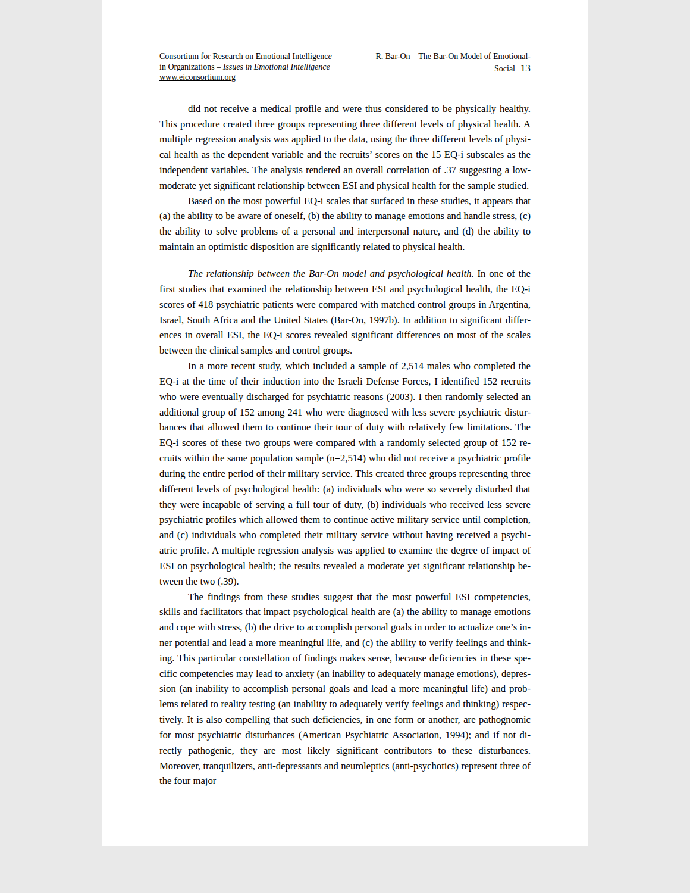Consortium for Research on Emotional Intelligence
in Organizations – Issues in Emotional Intelligence
www.eiconsortium.org
R. Bar-On – The Bar-On Model of Emotional-Social13
did not receive a medical profile and were thus considered to be physically healthy. This procedure created three groups representing three different levels of physical health. A multiple regression analysis was applied to the data, using the three different levels of physical health as the dependent variable and the recruits’ scores on the 15 EQ-i subscales as the independent variables. The analysis rendered an overall correlation of .37 suggesting a low-moderate yet significant relationship between ESI and physical health for the sample studied.
Based on the most powerful EQ-i scales that surfaced in these studies, it appears that (a) the ability to be aware of oneself, (b) the ability to manage emotions and handle stress, (c) the ability to solve problems of a personal and interpersonal nature, and (d) the ability to maintain an optimistic disposition are significantly related to physical health.
The relationship between the Bar-On model and psychological health. In one of the first studies that examined the relationship between ESI and psychological health, the EQ-i scores of 418 psychiatric patients were compared with matched control groups in Argentina, Israel, South Africa and the United States (Bar-On, 1997b). In addition to significant differences in overall ESI, the EQ-i scores revealed significant differences on most of the scales between the clinical samples and control groups.
In a more recent study, which included a sample of 2,514 males who completed the EQ-i at the time of their induction into the Israeli Defense Forces, I identified 152 recruits who were eventually discharged for psychiatric reasons (2003). I then randomly selected an additional group of 152 among 241 who were diagnosed with less severe psychiatric disturbances that allowed them to continue their tour of duty with relatively few limitations. The EQ-i scores of these two groups were compared with a randomly selected group of 152 recruits within the same population sample (n=2,514) who did not receive a psychiatric profile during the entire period of their military service. This created three groups representing three different levels of psychological health: (a) individuals who were so severely disturbed that they were incapable of serving a full tour of duty, (b) individuals who received less severe psychiatric profiles which allowed them to continue active military service until completion, and (c) individuals who completed their military service without having received a psychiatric profile. A multiple regression analysis was applied to examine the degree of impact of ESI on psychological health; the results revealed a moderate yet significant relationship between the two (.39).
The findings from these studies suggest that the most powerful ESI competencies, skills and facilitators that impact psychological health are (a) the ability to manage emotions and cope with stress, (b) the drive to accomplish personal goals in order to actualize one’s inner potential and lead a more meaningful life, and (c) the ability to verify feelings and thinking. This particular constellation of findings makes sense, because deficiencies in these specific competencies may lead to anxiety (an inability to adequately manage emotions), depression (an inability to accomplish personal goals and lead a more meaningful life) and problems related to reality testing (an inability to adequately verify feelings and thinking) respectively. It is also compelling that such deficiencies, in one form or another, are pathognomic for most psychiatric disturbances (American Psychiatric Association, 1994); and if not directly pathogenic, they are most likely significant contributors to these disturbances. Moreover, tranquilizers, anti-depressants and neuroleptics (anti-psychotics) represent three of the four major